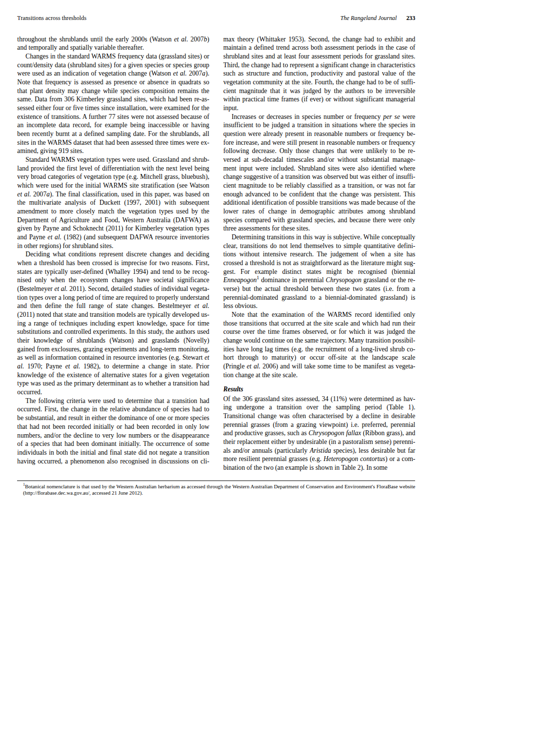Transitions across thresholds The Rangeland Journal 233
throughout the shrublands until the early 2000s (Watson et al. 2007b) and temporally and spatially variable thereafter.
Changes in the standard WARMS frequency data (grassland sites) or count/density data (shrubland sites) for a given species or species group were used as an indication of vegetation change (Watson et al. 2007a). Note that frequency is assessed as presence or absence in quadrats so that plant density may change while species composition remains the same. Data from 306 Kimberley grassland sites, which had been re-assessed either four or five times since installation, were examined for the existence of transitions. A further 77 sites were not assessed because of an incomplete data record, for example being inaccessible or having been recently burnt at a defined sampling date. For the shrublands, all sites in the WARMS dataset that had been assessed three times were examined, giving 919 sites.
Standard WARMS vegetation types were used. Grassland and shrubland provided the first level of differentiation with the next level being very broad categories of vegetation type (e.g. Mitchell grass, bluebush), which were used for the initial WARMS site stratification (see Watson et al. 2007a). The final classification, used in this paper, was based on the multivariate analysis of Duckett (1997, 2001) with subsequent amendment to more closely match the vegetation types used by the Department of Agriculture and Food, Western Australia (DAFWA) as given by Payne and Schoknecht (2011) for Kimberley vegetation types and Payne et al. (1982) (and subsequent DAFWA resource inventories in other regions) for shrubland sites.
Deciding what conditions represent discrete changes and deciding when a threshold has been crossed is imprecise for two reasons. First, states are typically user-defined (Whalley 1994) and tend to be recognised only when the ecosystem changes have societal significance (Bestelmeyer et al. 2011). Second, detailed studies of individual vegetation types over a long period of time are required to properly understand and then define the full range of state changes. Bestelmeyer et al. (2011) noted that state and transition models are typically developed using a range of techniques including expert knowledge, space for time substitutions and controlled experiments. In this study, the authors used their knowledge of shrublands (Watson) and grasslands (Novelly) gained from exclosures, grazing experiments and long-term monitoring, as well as information contained in resource inventories (e.g. Stewart et al. 1970; Payne et al. 1982), to determine a change in state. Prior knowledge of the existence of alternative states for a given vegetation type was used as the primary determinant as to whether a transition had occurred.
The following criteria were used to determine that a transition had occurred. First, the change in the relative abundance of species had to be substantial, and result in either the dominance of one or more species that had not been recorded initially or had been recorded in only low numbers, and/or the decline to very low numbers or the disappearance of a species that had been dominant initially. The occurrence of some individuals in both the initial and final state did not negate a transition having occurred, a phenomenon also recognised in discussions on climax theory (Whittaker 1953). Second, the change had to exhibit and maintain a defined trend across both assessment periods in the case of shrubland sites and at least four assessment periods for grassland sites. Third, the change had to represent a significant change in characteristics such as structure and function, productivity and pastoral value of the vegetation community at the site. Fourth, the change had to be of sufficient magnitude that it was judged by the authors to be irreversible within practical time frames (if ever) or without significant managerial input.
Increases or decreases in species number or frequency per se were insufficient to be judged a transition in situations where the species in question were already present in reasonable numbers or frequency before increase, and were still present in reasonable numbers or frequency following decrease. Only those changes that were unlikely to be reversed at sub-decadal timescales and/or without substantial management input were included. Shrubland sites were also identified where change suggestive of a transition was observed but was either of insufficient magnitude to be reliably classified as a transition, or was not far enough advanced to be confident that the change was persistent. This additional identification of possible transitions was made because of the lower rates of change in demographic attributes among shrubland species compared with grassland species, and because there were only three assessments for these sites.
Determining transitions in this way is subjective. While conceptually clear, transitions do not lend themselves to simple quantitative definitions without intensive research. The judgement of when a site has crossed a threshold is not as straightforward as the literature might suggest. For example distinct states might be recognised (biennial Enneapogon1 dominance in perennial Chrysopogon grassland or the reverse) but the actual threshold between these two states (i.e. from a perennial-dominated grassland to a biennial-dominated grassland) is less obvious.
Note that the examination of the WARMS record identified only those transitions that occurred at the site scale and which had run their course over the time frames observed, or for which it was judged the change would continue on the same trajectory. Many transition possibilities have long lag times (e.g. the recruitment of a long-lived shrub cohort through to maturity) or occur off-site at the landscape scale (Pringle et al. 2006) and will take some time to be manifest as vegetation change at the site scale.
Results
Of the 306 grassland sites assessed, 34 (11%) were determined as having undergone a transition over the sampling period (Table 1). Transitional change was often characterised by a decline in desirable perennial grasses (from a grazing viewpoint) i.e. preferred, perennial and productive grasses, such as Chrysopogon fallax (Ribbon grass), and their replacement either by undesirable (in a pastoralism sense) perennials and/or annuals (particularly Aristida species), less desirable but far more resilient perennial grasses (e.g. Heteropogon contortus) or a combination of the two (an example is shown in Table 2). In some
1Botanical nomenclature is that used by the Western Australian herbarium as accessed through the Western Australian Department of Conservation and Environment's FloraBase website (http://florabase.dec.wa.gov.au/, accessed 21 June 2012).